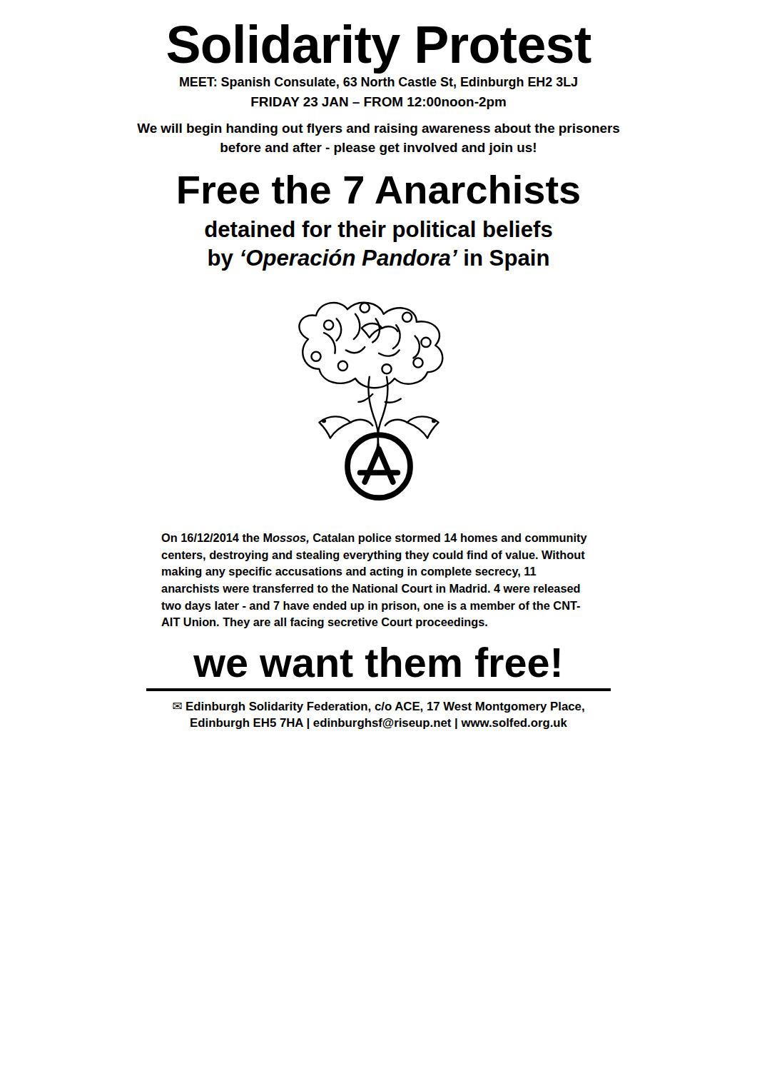Solidarity Protest
MEET: Spanish Consulate, 63 North Castle St, Edinburgh EH2 3LJ
FRIDAY 23 JAN – FROM 12:00noon-2pm
We will begin handing out flyers and raising awareness about the prisoners before and after - please get involved and join us!
Free the 7 Anarchists
detained for their political beliefs
by ‘Operación Pandora’ in Spain
On 16/12/2014 the Mossos, Catalan police stormed 14 homes and community centers, destroying and stealing everything they could find of value. Without making any specific accusations and acting in complete secrecy, 11 anarchists were transferred to the National Court in Madrid. 4 were released two days later - and 7 have ended up in prison, one is a member of the CNT-AIT Union. They are all facing secretive Court proceedings.
we want them free!
✉ Edinburgh Solidarity Federation, c/o ACE, 17 West Montgomery Place,
Edinburgh EH5 7HA | edinburghsf@riseup.net | www.solfed.org.uk